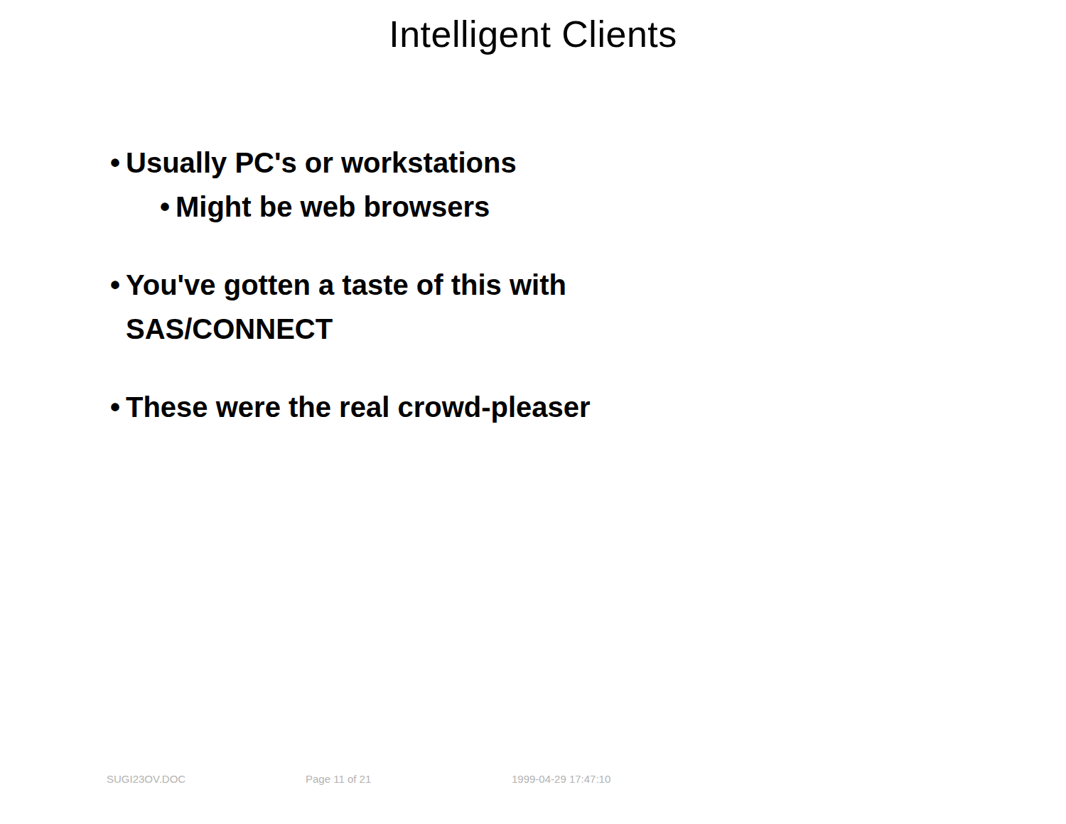Intelligent Clients
Usually PC's or workstations
Might be web browsers
You've gotten a taste of this with SAS/CONNECT
These were the real crowd-pleaser
SUGI23OV.DOC Page 11 of 21 1999-04-29 17:47:10